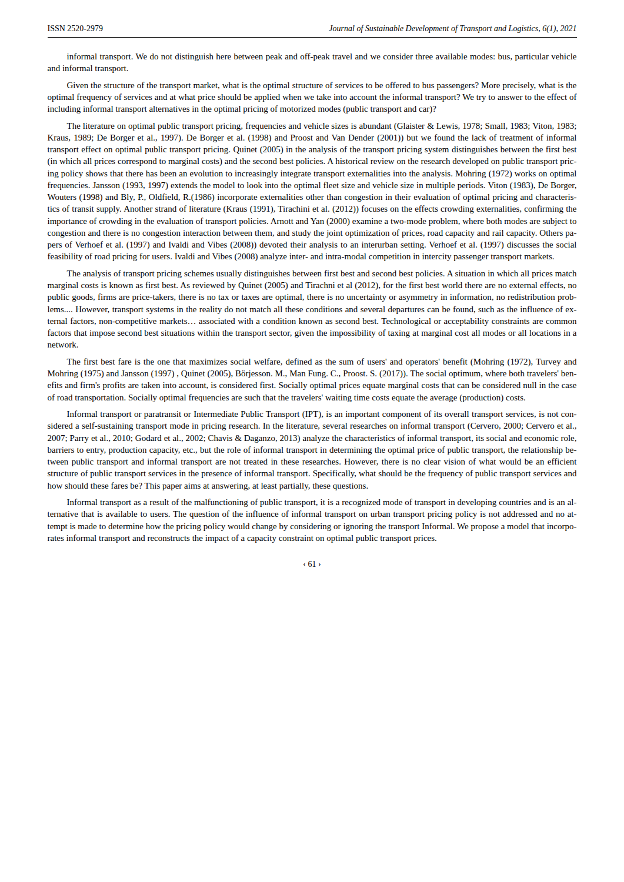ISSN 2520-2979 Journal of Sustainable Development of Transport and Logistics, 6(1), 2021
informal transport. We do not distinguish here between peak and off-peak travel and we consider three available modes: bus, particular vehicle and informal transport.
Given the structure of the transport market, what is the optimal structure of services to be offered to bus passengers? More precisely, what is the optimal frequency of services and at what price should be applied when we take into account the informal transport? We try to answer to the effect of including informal transport alternatives in the optimal pricing of motorized modes (public transport and car)?
The literature on optimal public transport pricing, frequencies and vehicle sizes is abundant (Glaister & Lewis, 1978; Small, 1983; Viton, 1983; Kraus, 1989; De Borger et al., 1997). De Borger et al. (1998) and Proost and Van Dender (2001)) but we found the lack of treatment of informal transport effect on optimal public transport pricing. Quinet (2005) in the analysis of the transport pricing system distinguishes between the first best (in which all prices correspond to marginal costs) and the second best policies. A historical review on the research developed on public transport pricing policy shows that there has been an evolution to increasingly integrate transport externalities into the analysis. Mohring (1972) works on optimal frequencies. Jansson (1993, 1997) extends the model to look into the optimal fleet size and vehicle size in multiple periods. Viton (1983), De Borger, Wouters (1998) and Bly, P., Oldfield, R.(1986) incorporate externalities other than congestion in their evaluation of optimal pricing and characteristics of transit supply. Another strand of literature (Kraus (1991), Tirachini et al. (2012)) focuses on the effects crowding externalities, confirming the importance of crowding in the evaluation of transport policies. Arnott and Yan (2000) examine a two-mode problem, where both modes are subject to congestion and there is no congestion interaction between them, and study the joint optimization of prices, road capacity and rail capacity. Others papers of Verhoef et al. (1997) and Ivaldi and Vibes (2008)) devoted their analysis to an interurban setting. Verhoef et al. (1997) discusses the social feasibility of road pricing for users. Ivaldi and Vibes (2008) analyze inter- and intra-modal competition in intercity passenger transport markets.
The analysis of transport pricing schemes usually distinguishes between first best and second best policies. A situation in which all prices match marginal costs is known as first best. As reviewed by Quinet (2005) and Tirachni et al (2012), for the first best world there are no external effects, no public goods, firms are price-takers, there is no tax or taxes are optimal, there is no uncertainty or asymmetry in information, no redistribution problems.... However, transport systems in the reality do not match all these conditions and several departures can be found, such as the influence of external factors, non-competitive markets… associated with a condition known as second best. Technological or acceptability constraints are common factors that impose second best situations within the transport sector, given the impossibility of taxing at marginal cost all modes or all locations in a network.
The first best fare is the one that maximizes social welfare, defined as the sum of users' and operators' benefit (Mohring (1972), Turvey and Mohring (1975) and Jansson (1997) , Quinet (2005), Börjesson. M., Man Fung. C., Proost. S. (2017)). The social optimum, where both travelers' benefits and firm's profits are taken into account, is considered first. Socially optimal prices equate marginal costs that can be considered null in the case of road transportation. Socially optimal frequencies are such that the travelers' waiting time costs equate the average (production) costs.
Informal transport or paratransit or Intermediate Public Transport (IPT), is an important component of its overall transport services, is not considered a self-sustaining transport mode in pricing research. In the literature, several researches on informal transport (Cervero, 2000; Cervero et al., 2007; Parry et al., 2010; Godard et al., 2002; Chavis & Daganzo, 2013) analyze the characteristics of informal transport, its social and economic role, barriers to entry, production capacity, etc., but the role of informal transport in determining the optimal price of public transport, the relationship between public transport and informal transport are not treated in these researches. However, there is no clear vision of what would be an efficient structure of public transport services in the presence of informal transport. Specifically, what should be the frequency of public transport services and how should these fares be? This paper aims at answering, at least partially, these questions.
Informal transport as a result of the malfunctioning of public transport, it is a recognized mode of transport in developing countries and is an alternative that is available to users. The question of the influence of informal transport on urban transport pricing policy is not addressed and no attempt is made to determine how the pricing policy would change by considering or ignoring the transport Informal. We propose a model that incorporates informal transport and reconstructs the impact of a capacity constraint on optimal public transport prices.
‹ 61 ›